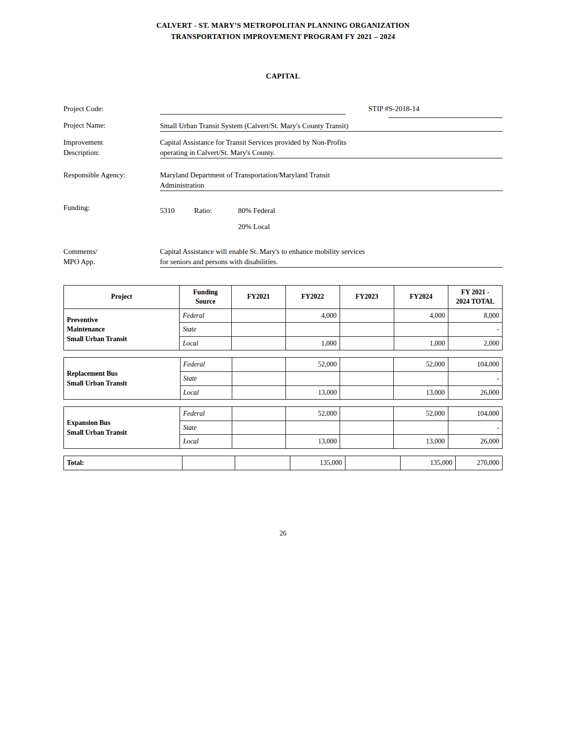CALVERT - ST. MARY’S METROPOLITAN PLANNING ORGANIZATION
TRANSPORTATION IMPROVEMENT PROGRAM FY 2021 – 2024
CAPITAL
| Project Code: | | STIP # | S-2018-14 |
| Project Name: | Small Urban Transit System (Calvert/St. Mary's County Transit) |
| Improvement Description: | Capital Assistance for Transit Services provided by Non-Profits operating in Calvert/St. Mary's County. |
| Responsible Agency: | Maryland Department of Transportation/Maryland Transit Administration |
| Funding: | / 5310 / Ratio: / 80% Federal / / / / 20% Local / |
| Comments/ MPO App. | Capital Assistance will enable St. Mary's to enhance mobility services for seniors and persons with disabilities. |
| Project | Funding Source | FY2021 | FY2022 | FY2023 | FY2024 | FY 2021 - 2024 TOTAL |
| --- | --- | --- | --- | --- | --- | --- |
| Preventive Maintenance Small Urban Transit | Federal | | 4,000 | | 4,000 | 8,000 |
| State | | | | | - |
| Local | | 1,000 | | 1,000 | 2,000 |
| Replacement Bus Small Urban Transit | Federal | | 52,000 | | 52,000 | 104,000 |
| State | | | | | - |
| Local | | 13,000 | | 13,000 | 26,000 |
| Expansion Bus Small Urban Transit | Federal | | 52,000 | | 52,000 | 104,000 |
| State | | | | | - |
| Local | | 13,000 | | 13,000 | 26,000 |
| Total: | | | 135,000 | | 135,000 | 270,000 |
26